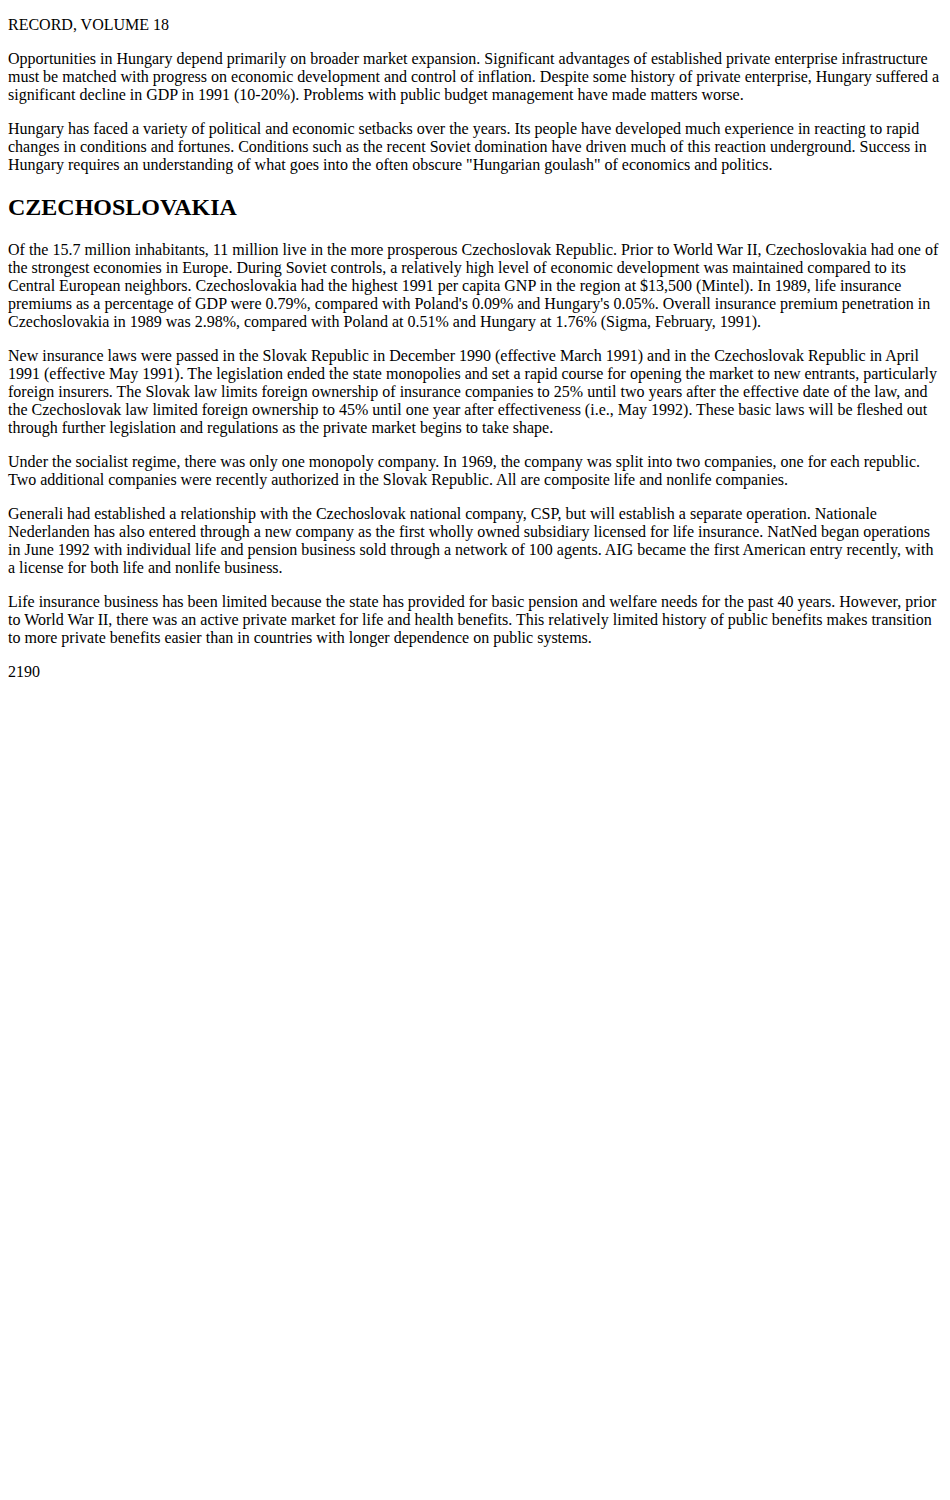RECORD, VOLUME 18
Opportunities in Hungary depend primarily on broader market expansion. Significant advantages of established private enterprise infrastructure must be matched with progress on economic development and control of inflation. Despite some history of private enterprise, Hungary suffered a significant decline in GDP in 1991 (10-20%). Problems with public budget management have made matters worse.
Hungary has faced a variety of political and economic setbacks over the years. Its people have developed much experience in reacting to rapid changes in conditions and fortunes. Conditions such as the recent Soviet domination have driven much of this reaction underground. Success in Hungary requires an understanding of what goes into the often obscure "Hungarian goulash" of economics and politics.
CZECHOSLOVAKIA
Of the 15.7 million inhabitants, 11 million live in the more prosperous Czechoslovak Republic. Prior to World War II, Czechoslovakia had one of the strongest economies in Europe. During Soviet controls, a relatively high level of economic development was maintained compared to its Central European neighbors. Czechoslovakia had the highest 1991 per capita GNP in the region at $13,500 (Mintel). In 1989, life insurance premiums as a percentage of GDP were 0.79%, compared with Poland's 0.09% and Hungary's 0.05%. Overall insurance premium penetration in Czechoslovakia in 1989 was 2.98%, compared with Poland at 0.51% and Hungary at 1.76% (Sigma, February, 1991).
New insurance laws were passed in the Slovak Republic in December 1990 (effective March 1991) and in the Czechoslovak Republic in April 1991 (effective May 1991). The legislation ended the state monopolies and set a rapid course for opening the market to new entrants, particularly foreign insurers. The Slovak law limits foreign ownership of insurance companies to 25% until two years after the effective date of the law, and the Czechoslovak law limited foreign ownership to 45% until one year after effectiveness (i.e., May 1992). These basic laws will be fleshed out through further legislation and regulations as the private market begins to take shape.
Under the socialist regime, there was only one monopoly company. In 1969, the company was split into two companies, one for each republic. Two additional companies were recently authorized in the Slovak Republic. All are composite life and nonlife companies.
Generali had established a relationship with the Czechoslovak national company, CSP, but will establish a separate operation. Nationale Nederlanden has also entered through a new company as the first wholly owned subsidiary licensed for life insurance. NatNed began operations in June 1992 with individual life and pension business sold through a network of 100 agents. AIG became the first American entry recently, with a license for both life and nonlife business.
Life insurance business has been limited because the state has provided for basic pension and welfare needs for the past 40 years. However, prior to World War II, there was an active private market for life and health benefits. This relatively limited history of public benefits makes transition to more private benefits easier than in countries with longer dependence on public systems.
2190